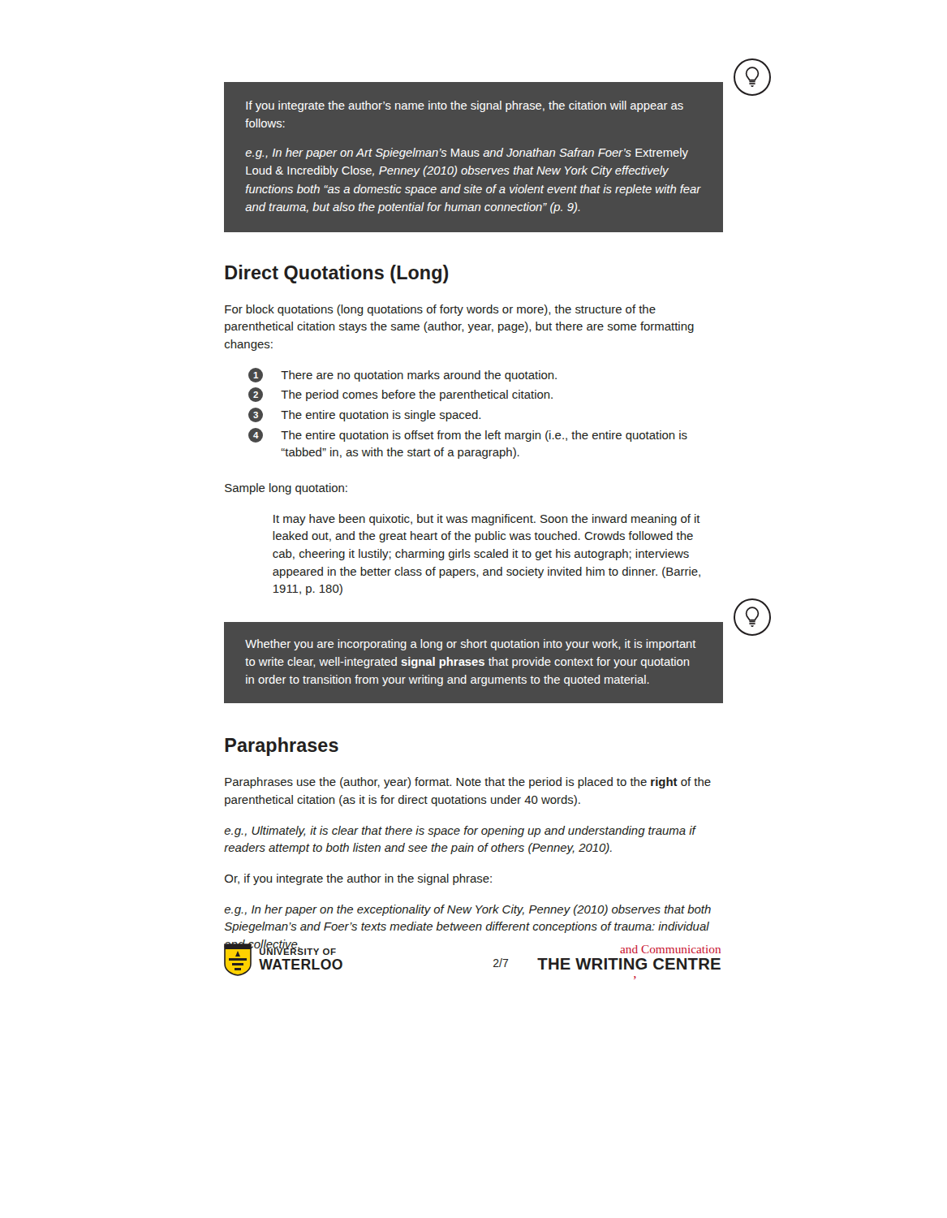If you integrate the author’s name into the signal phrase, the citation will appear as follows:
e.g., In her paper on Art Spiegelman’s Maus and Jonathan Safran Foer’s Extremely Loud & Incredibly Close, Penney (2010) observes that New York City effectively functions both “as a domestic space and site of a violent event that is replete with fear and trauma, but also the potential for human connection” (p. 9).
Direct Quotations (Long)
For block quotations (long quotations of forty words or more), the structure of the parenthetical citation stays the same (author, year, page), but there are some formatting changes:
There are no quotation marks around the quotation.
The period comes before the parenthetical citation.
The entire quotation is single spaced.
The entire quotation is offset from the left margin (i.e., the entire quotation is “tabbed” in, as with the start of a paragraph).
Sample long quotation:
It may have been quixotic, but it was magnificent. Soon the inward meaning of it leaked out, and the great heart of the public was touched. Crowds followed the cab, cheering it lustily; charming girls scaled it to get his autograph; interviews appeared in the better class of papers, and society invited him to dinner. (Barrie, 1911, p. 180)
Whether you are incorporating a long or short quotation into your work, it is important to write clear, well-integrated signal phrases that provide context for your quotation in order to transition from your writing and arguments to the quoted material.
Paraphrases
Paraphrases use the (author, year) format. Note that the period is placed to the right of the parenthetical citation (as it is for direct quotations under 40 words).
e.g., Ultimately, it is clear that there is space for opening up and understanding trauma if readers attempt to both listen and see the pain of others (Penney, 2010).
Or, if you integrate the author in the signal phrase:
e.g., In her paper on the exceptionality of New York City, Penney (2010) observes that both Spiegelman’s and Foer’s texts mediate between different conceptions of trauma: individual and collective.
University of Waterloo
2/7
and Communication
THE WRITING CENTRE
,